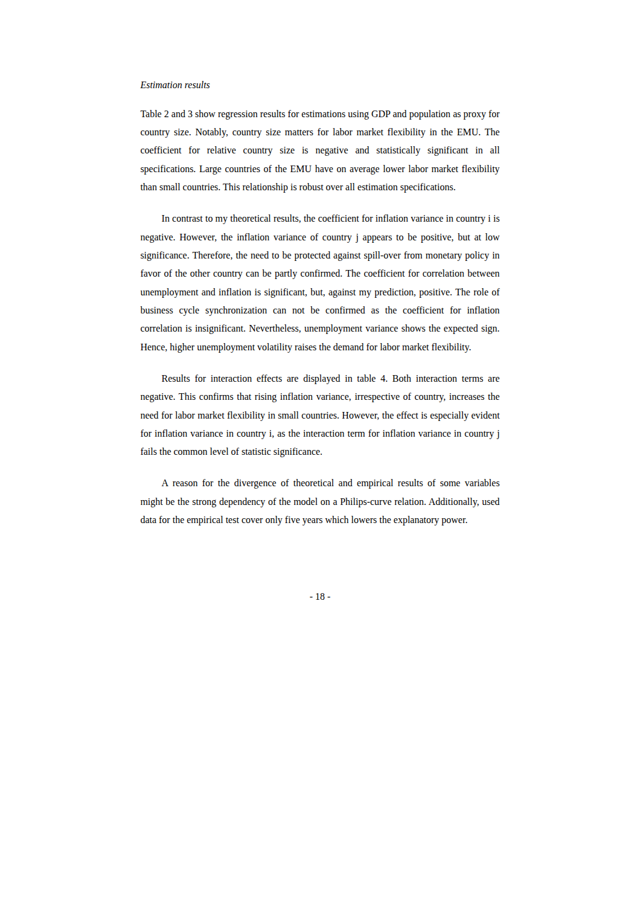Estimation results
Table 2 and 3 show regression results for estimations using GDP and population as proxy for country size. Notably, country size matters for labor market flexibility in the EMU. The coefficient for relative country size is negative and statistically significant in all specifications. Large countries of the EMU have on average lower labor market flexibility than small countries. This relationship is robust over all estimation specifications.
In contrast to my theoretical results, the coefficient for inflation variance in country i is negative. However, the inflation variance of country j appears to be positive, but at low significance. Therefore, the need to be protected against spill-over from monetary policy in favor of the other country can be partly confirmed. The coefficient for correlation between unemployment and inflation is significant, but, against my prediction, positive. The role of business cycle synchronization can not be confirmed as the coefficient for inflation correlation is insignificant. Nevertheless, unemployment variance shows the expected sign. Hence, higher unemployment volatility raises the demand for labor market flexibility.
Results for interaction effects are displayed in table 4. Both interaction terms are negative. This confirms that rising inflation variance, irrespective of country, increases the need for labor market flexibility in small countries. However, the effect is especially evident for inflation variance in country i, as the interaction term for inflation variance in country j fails the common level of statistic significance.
A reason for the divergence of theoretical and empirical results of some variables might be the strong dependency of the model on a Philips-curve relation. Additionally, used data for the empirical test cover only five years which lowers the explanatory power.
- 18 -